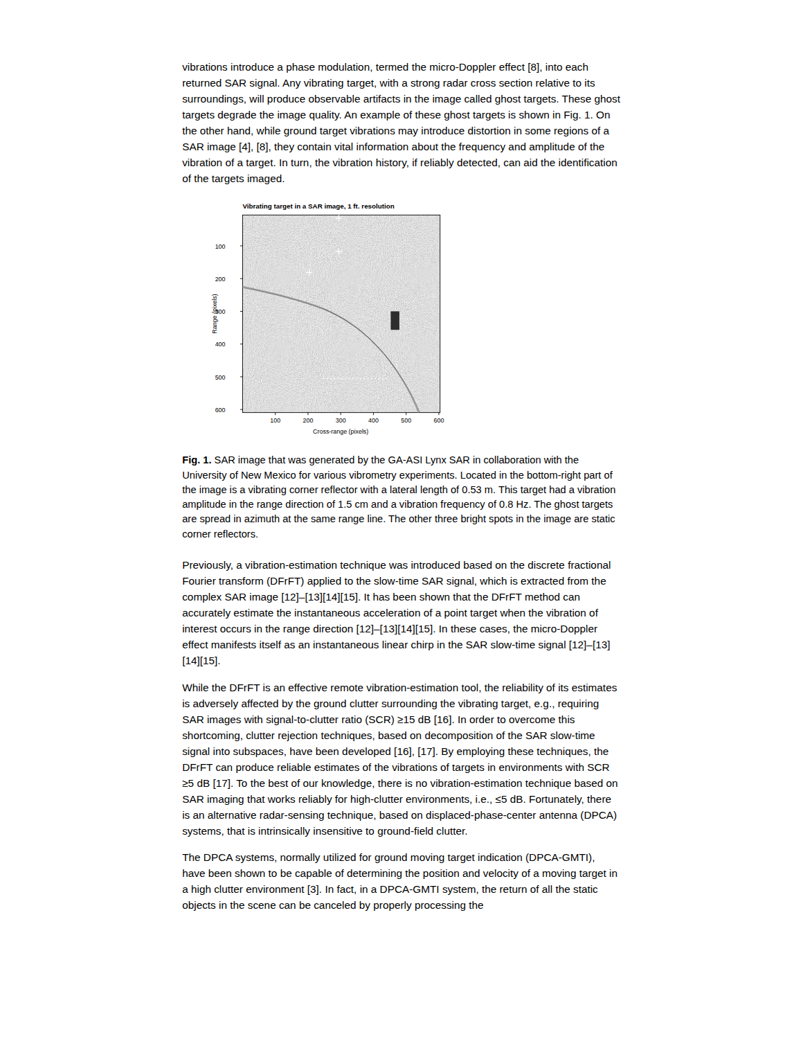vibrations introduce a phase modulation, termed the micro-Doppler effect [8], into each returned SAR signal. Any vibrating target, with a strong radar cross section relative to its surroundings, will produce observable artifacts in the image called ghost targets. These ghost targets degrade the image quality. An example of these ghost targets is shown in Fig. 1. On the other hand, while ground target vibrations may introduce distortion in some regions of a SAR image [4], [8], they contain vital information about the frequency and amplitude of the vibration of a target. In turn, the vibration history, if reliably detected, can aid the identification of the targets imaged.
Vibrating target in a SAR image, 1 ft. resolution 100 200 300 400 500 600 Range (pixels) 100 200 300 400 500 600 Cross-range (pixels)
Fig. 1. SAR image that was generated by the GA-ASI Lynx SAR in collaboration with the University of New Mexico for various vibrometry experiments. Located in the bottom-right part of the image is a vibrating corner reflector with a lateral length of 0.53 m. This target had a vibration amplitude in the range direction of 1.5 cm and a vibration frequency of 0.8 Hz. The ghost targets are spread in azimuth at the same range line. The other three bright spots in the image are static corner reflectors.
Previously, a vibration-estimation technique was introduced based on the discrete fractional Fourier transform (DFrFT) applied to the slow-time SAR signal, which is extracted from the complex SAR image [12]–[13][14][15]. It has been shown that the DFrFT method can accurately estimate the instantaneous acceleration of a point target when the vibration of interest occurs in the range direction [12]–[13][14][15]. In these cases, the micro-Doppler effect manifests itself as an instantaneous linear chirp in the SAR slow-time signal [12]–[13][14][15].
While the DFrFT is an effective remote vibration-estimation tool, the reliability of its estimates is adversely affected by the ground clutter surrounding the vibrating target, e.g., requiring SAR images with signal-to-clutter ratio (SCR) ≥15 dB [16]. In order to overcome this shortcoming, clutter rejection techniques, based on decomposition of the SAR slow-time signal into subspaces, have been developed [16], [17]. By employing these techniques, the DFrFT can produce reliable estimates of the vibrations of targets in environments with SCR ≥5 dB [17]. To the best of our knowledge, there is no vibration-estimation technique based on SAR imaging that works reliably for high-clutter environments, i.e., ≤5 dB. Fortunately, there is an alternative radar-sensing technique, based on displaced-phase-center antenna (DPCA) systems, that is intrinsically insensitive to ground-field clutter.
The DPCA systems, normally utilized for ground moving target indication (DPCA-GMTI), have been shown to be capable of determining the position and velocity of a moving target in a high clutter environment [3]. In fact, in a DPCA-GMTI system, the return of all the static objects in the scene can be canceled by properly processing the